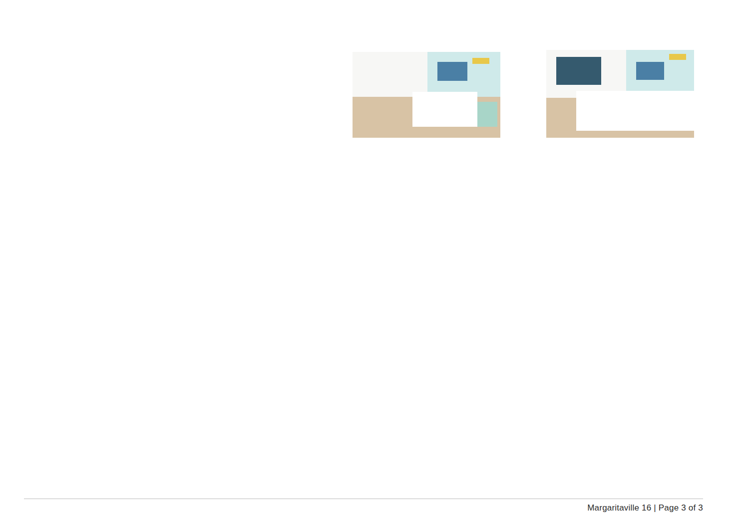Margaritaville 16 | Page 3 of 3